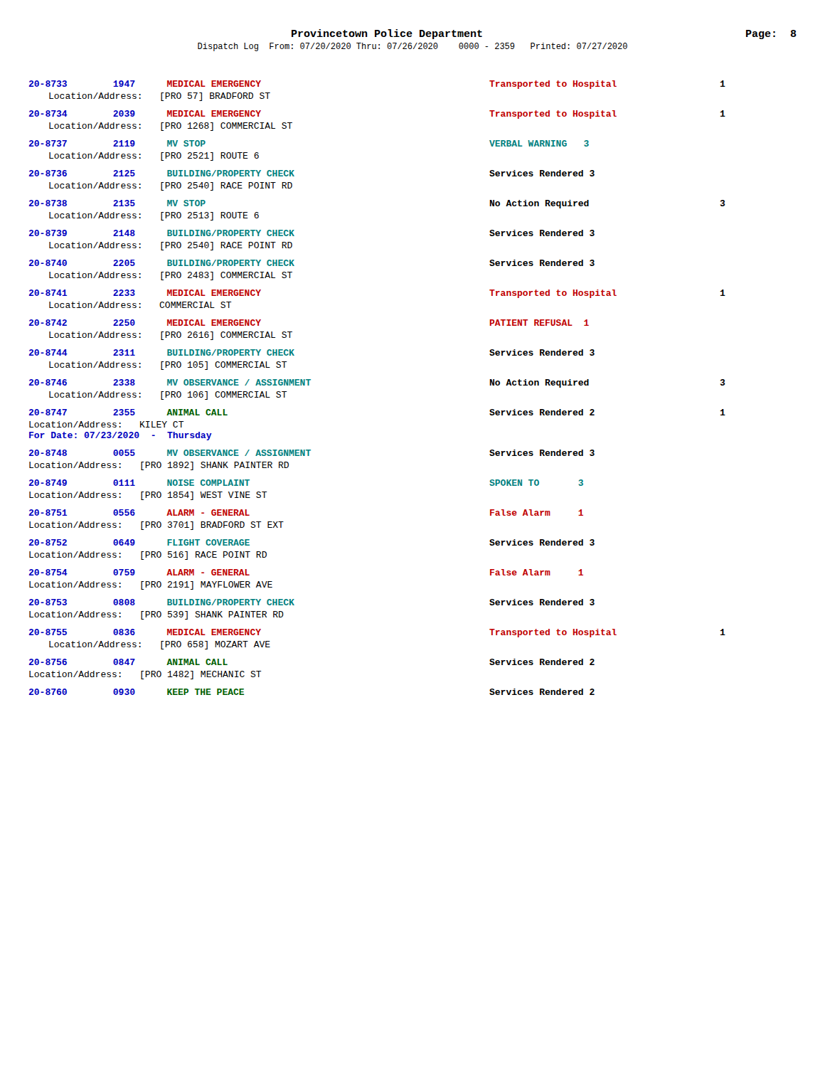Page: 8 Provincetown Police Department
Dispatch Log From: 07/20/2020 Thru: 07/26/2020 0000 - 2359 Printed: 07/27/2020
| 20-8733 | 1947 | MEDICAL EMERGENCY | Transported to Hospital | 1 |
| Location/Address: [PRO 57] BRADFORD ST |
| 20-8734 | 2039 | MEDICAL EMERGENCY | Transported to Hospital | 1 |
| Location/Address: [PRO 1268] COMMERCIAL ST |
| 20-8737 | 2119 | MV STOP | VERBAL WARNING 3 | |
| Location/Address: [PRO 2521] ROUTE 6 |
| 20-8736 | 2125 | BUILDING/PROPERTY CHECK | Services Rendered 3 | |
| Location/Address: [PRO 2540] RACE POINT RD |
| 20-8738 | 2135 | MV STOP | No Action Required | 3 |
| Location/Address: [PRO 2513] ROUTE 6 |
| 20-8739 | 2148 | BUILDING/PROPERTY CHECK | Services Rendered 3 | |
| Location/Address: [PRO 2540] RACE POINT RD |
| 20-8740 | 2205 | BUILDING/PROPERTY CHECK | Services Rendered 3 | |
| Location/Address: [PRO 2483] COMMERCIAL ST |
| 20-8741 | 2233 | MEDICAL EMERGENCY | Transported to Hospital | 1 |
| Location/Address: COMMERCIAL ST |
| 20-8742 | 2250 | MEDICAL EMERGENCY | PATIENT REFUSAL 1 | |
| Location/Address: [PRO 2616] COMMERCIAL ST |
| 20-8744 | 2311 | BUILDING/PROPERTY CHECK | Services Rendered 3 | |
| Location/Address: [PRO 105] COMMERCIAL ST |
| 20-8746 | 2338 | MV OBSERVANCE / ASSIGNMENT | No Action Required | 3 |
| Location/Address: [PRO 106] COMMERCIAL ST |
| 20-8747 | 2355 | ANIMAL CALL | Services Rendered 2 | 1 |
| Location/Address: KILEY CT |
| For Date: 07/23/2020 - Thursday |
| 20-8748 | 0055 | MV OBSERVANCE / ASSIGNMENT | Services Rendered 3 | |
| Location/Address: [PRO 1892] SHANK PAINTER RD |
| 20-8749 | 0111 | NOISE COMPLAINT | SPOKEN TO 3 | |
| Location/Address: [PRO 1854] WEST VINE ST |
| 20-8751 | 0556 | ALARM - GENERAL | False Alarm 1 | |
| Location/Address: [PRO 3701] BRADFORD ST EXT |
| 20-8752 | 0649 | FLIGHT COVERAGE | Services Rendered 3 | |
| Location/Address: [PRO 516] RACE POINT RD |
| 20-8754 | 0759 | ALARM - GENERAL | False Alarm 1 | |
| Location/Address: [PRO 2191] MAYFLOWER AVE |
| 20-8753 | 0808 | BUILDING/PROPERTY CHECK | Services Rendered 3 | |
| Location/Address: [PRO 539] SHANK PAINTER RD |
| 20-8755 | 0836 | MEDICAL EMERGENCY | Transported to Hospital | 1 |
| Location/Address: [PRO 658] MOZART AVE |
| 20-8756 | 0847 | ANIMAL CALL | Services Rendered 2 | |
| Location/Address: [PRO 1482] MECHANIC ST |
| 20-8760 | 0930 | KEEP THE PEACE | Services Rendered 2 | |